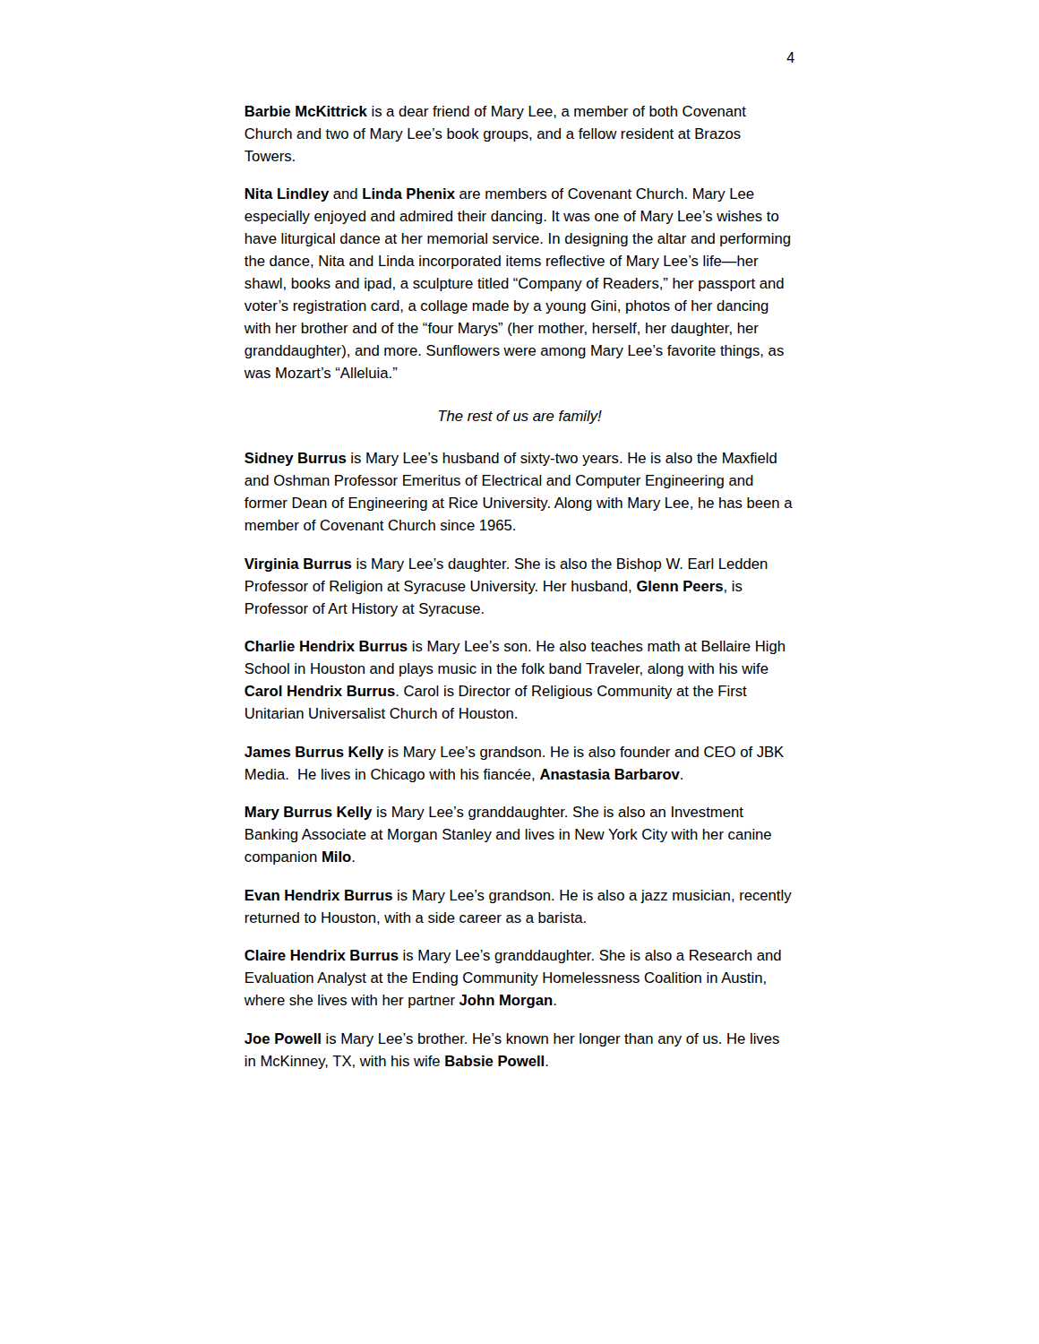4
Barbie McKittrick is a dear friend of Mary Lee, a member of both Covenant Church and two of Mary Lee’s book groups, and a fellow resident at Brazos Towers.
Nita Lindley and Linda Phenix are members of Covenant Church. Mary Lee especially enjoyed and admired their dancing. It was one of Mary Lee’s wishes to have liturgical dance at her memorial service. In designing the altar and performing the dance, Nita and Linda incorporated items reflective of Mary Lee’s life—her shawl, books and ipad, a sculpture titled “Company of Readers,” her passport and voter’s registration card, a collage made by a young Gini, photos of her dancing with her brother and of the “four Marys” (her mother, herself, her daughter, her granddaughter), and more. Sunflowers were among Mary Lee’s favorite things, as was Mozart’s “Alleluia.”
The rest of us are family!
Sidney Burrus is Mary Lee’s husband of sixty-two years. He is also the Maxfield and Oshman Professor Emeritus of Electrical and Computer Engineering and former Dean of Engineering at Rice University. Along with Mary Lee, he has been a member of Covenant Church since 1965.
Virginia Burrus is Mary Lee’s daughter. She is also the Bishop W. Earl Ledden Professor of Religion at Syracuse University. Her husband, Glenn Peers, is Professor of Art History at Syracuse.
Charlie Hendrix Burrus is Mary Lee’s son. He also teaches math at Bellaire High School in Houston and plays music in the folk band Traveler, along with his wife Carol Hendrix Burrus. Carol is Director of Religious Community at the First Unitarian Universalist Church of Houston.
James Burrus Kelly is Mary Lee’s grandson. He is also founder and CEO of JBK Media. He lives in Chicago with his fiancée, Anastasia Barbarov.
Mary Burrus Kelly is Mary Lee’s granddaughter. She is also an Investment Banking Associate at Morgan Stanley and lives in New York City with her canine companion Milo.
Evan Hendrix Burrus is Mary Lee’s grandson. He is also a jazz musician, recently returned to Houston, with a side career as a barista.
Claire Hendrix Burrus is Mary Lee’s granddaughter. She is also a Research and Evaluation Analyst at the Ending Community Homelessness Coalition in Austin, where she lives with her partner John Morgan.
Joe Powell is Mary Lee’s brother. He’s known her longer than any of us. He lives in McKinney, TX, with his wife Babsie Powell.